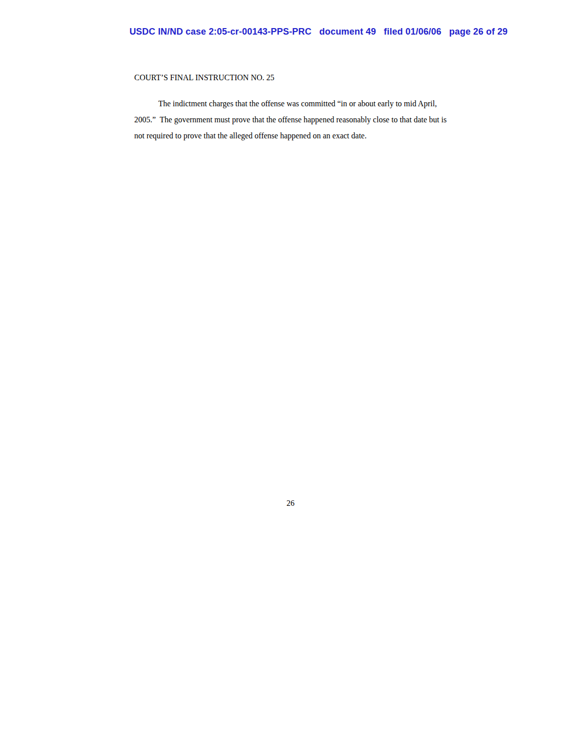USDC IN/ND case 2:05-cr-00143-PPS-PRC document 49 filed 01/06/06 page 26 of 29
COURT’S FINAL INSTRUCTION NO. 25
The indictment charges that the offense was committed “in or about early to mid April, 2005.” The government must prove that the offense happened reasonably close to that date but is
not required to prove that the alleged offense happened on an exact date.
26